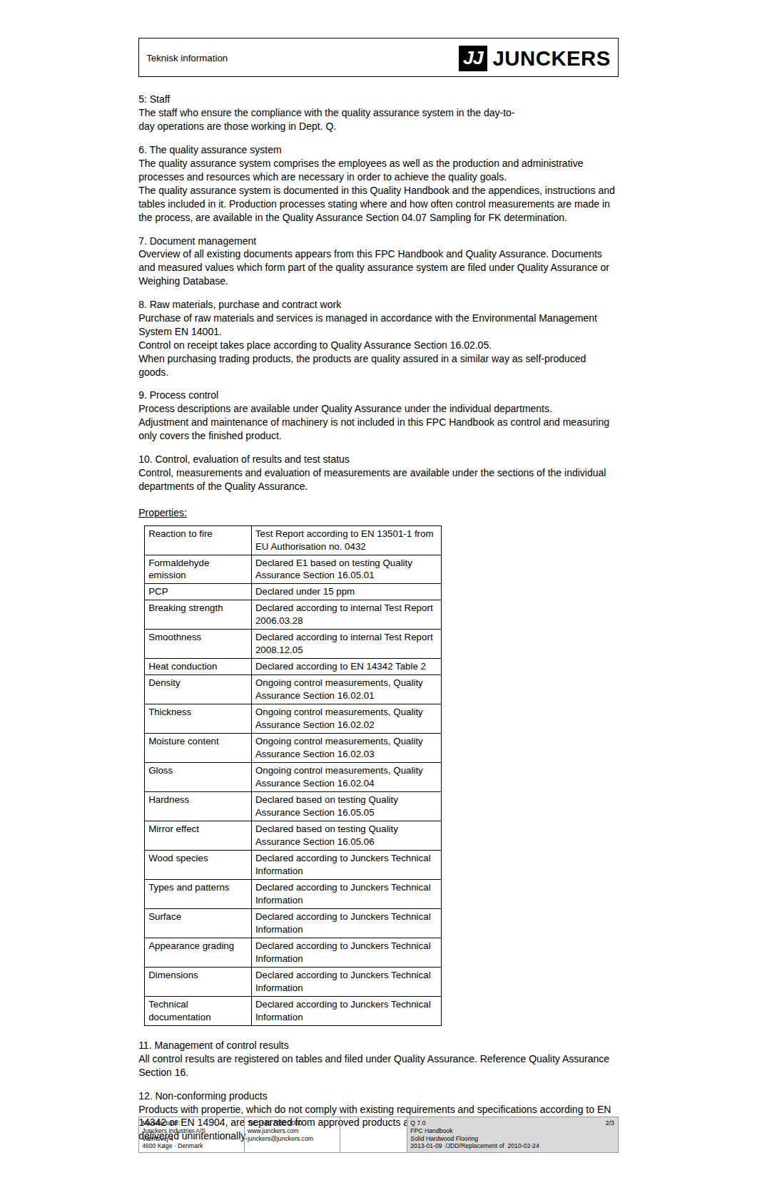Teknisk information
JJ JUNCKERS
5: Staff
The staff who ensure the compliance with the quality assurance system in the day-to-
day operations are those working in Dept. Q.
6. The quality assurance system
The quality assurance system comprises the employees as well as the production and administrative processes and resources which are necessary in order to achieve the quality goals.
The quality assurance system is documented in this Quality Handbook and the appendices, instructions and tables included in it. Production processes stating where and how often control measurements are made in the process, are available in the Quality Assurance Section 04.07 Sampling for FK determination.
7. Document management
Overview of all existing documents appears from this FPC Handbook and Quality Assurance. Documents and measured values which form part of the quality assurance system are filed under Quality Assurance or Weighing Database.
8. Raw materials, purchase and contract work
Purchase of raw materials and services is managed in accordance with the Environmental Management System EN 14001.
Control on receipt takes place according to Quality Assurance Section 16.02.05.
When purchasing trading products, the products are quality assured in a similar way as self-produced goods.
9. Process control
Process descriptions are available under Quality Assurance under the individual departments.
Adjustment and maintenance of machinery is not included in this FPC Handbook as control and measuring only covers the finished product.
10. Control, evaluation of results and test status
Control, measurements and evaluation of measurements are available under the sections of the individual departments of the Quality Assurance.
Properties:
| Reaction to fire | Test Report according to EN 13501-1 from EU Authorisation no. 0432 |
| Formaldehyde emission | Declared E1 based on testing Quality Assurance Section 16.05.01 |
| PCP | Declared under 15 ppm |
| Breaking strength | Declared according to internal Test Report 2006.03.28 |
| Smoothness | Declared according to internal Test Report 2008.12.05 |
| Heat conduction | Declared according to EN 14342 Table 2 |
| Density | Ongoing control measurements, Quality Assurance Section 16.02.01 |
| Thickness | Ongoing control measurements, Quality Assurance Section 16.02.02 |
| Moisture content | Ongoing control measurements, Quality Assurance Section 16.02.03 |
| Gloss | Ongoing control measurements, Quality Assurance Section 16.02.04 |
| Hardness | Declared based on testing Quality Assurance Section 16.05.05 |
| Mirror effect | Declared based on testing Quality Assurance Section 16.05.06 |
| Wood species | Declared according to Junckers Technical Information |
| Types and patterns | Declared according to Junckers Technical Information |
| Surface | Declared according to Junckers Technical Information |
| Appearance grading | Declared according to Junckers Technical Information |
| Dimensions | Declared according to Junckers Technical Information |
| Technical documentation | Declared according to Junckers Technical Information |
11. Management of control results
All control results are registered on tables and filed under Quality Assurance. Reference Quality Assurance Section 16.
12. Non-conforming products
Products with propertie, which do not comply with existing requirements and specifications according to EN 14342 or EN 14904, are separated from approved products and handled by batches so that they are not delivered unintentionally.
| Manufacturer: Junckers Industrier A/S Værftsvej 4 4600 Køge · Denmark | Tel.: +45 7080 3000 www.junckers.com junckers@junckers.com | | 2/3 Q 7.0 FPC Handbook Solid Hardwood Flooring 2013-01-09 /JDD/Replacement of 2010-02-24 |